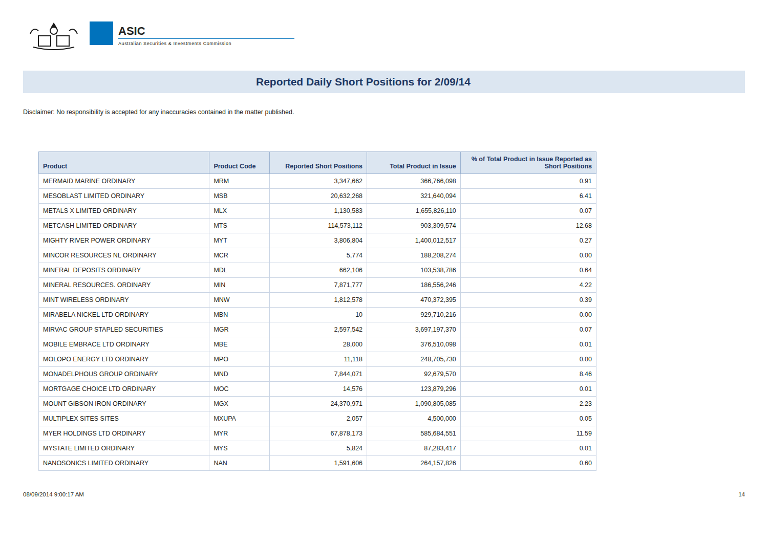ASIC Australian Securities & Investments Commission
Reported Daily Short Positions for 2/09/14
Disclaimer: No responsibility is accepted for any inaccuracies contained in the matter published.
| Product | Product Code | Reported Short Positions | Total Product in Issue | % of Total Product in Issue Reported as Short Positions |
| --- | --- | --- | --- | --- |
| MERMAID MARINE ORDINARY | MRM | 3,347,662 | 366,766,098 | 0.91 |
| MESOBLAST LIMITED ORDINARY | MSB | 20,632,268 | 321,640,094 | 6.41 |
| METALS X LIMITED ORDINARY | MLX | 1,130,583 | 1,655,826,110 | 0.07 |
| METCASH LIMITED ORDINARY | MTS | 114,573,112 | 903,309,574 | 12.68 |
| MIGHTY RIVER POWER ORDINARY | MYT | 3,806,804 | 1,400,012,517 | 0.27 |
| MINCOR RESOURCES NL ORDINARY | MCR | 5,774 | 188,208,274 | 0.00 |
| MINERAL DEPOSITS ORDINARY | MDL | 662,106 | 103,538,786 | 0.64 |
| MINERAL RESOURCES. ORDINARY | MIN | 7,871,777 | 186,556,246 | 4.22 |
| MINT WIRELESS ORDINARY | MNW | 1,812,578 | 470,372,395 | 0.39 |
| MIRABELA NICKEL LTD ORDINARY | MBN | 10 | 929,710,216 | 0.00 |
| MIRVAC GROUP STAPLED SECURITIES | MGR | 2,597,542 | 3,697,197,370 | 0.07 |
| MOBILE EMBRACE LTD ORDINARY | MBE | 28,000 | 376,510,098 | 0.01 |
| MOLOPO ENERGY LTD ORDINARY | MPO | 11,118 | 248,705,730 | 0.00 |
| MONADELPHOUS GROUP ORDINARY | MND | 7,844,071 | 92,679,570 | 8.46 |
| MORTGAGE CHOICE LTD ORDINARY | MOC | 14,576 | 123,879,296 | 0.01 |
| MOUNT GIBSON IRON ORDINARY | MGX | 24,370,971 | 1,090,805,085 | 2.23 |
| MULTIPLEX SITES SITES | MXUPA | 2,057 | 4,500,000 | 0.05 |
| MYER HOLDINGS LTD ORDINARY | MYR | 67,878,173 | 585,684,551 | 11.59 |
| MYSTATE LIMITED ORDINARY | MYS | 5,824 | 87,283,417 | 0.01 |
| NANOSONICS LIMITED ORDINARY | NAN | 1,591,606 | 264,157,826 | 0.60 |
08/09/2014 9:00:17 AM 14